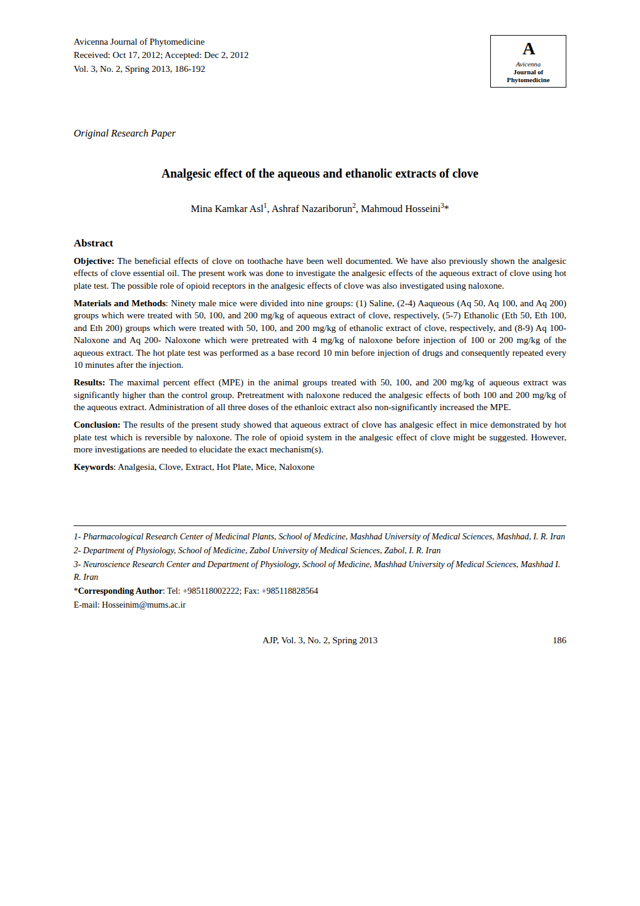Avicenna Journal of Phytomedicine
Received: Oct 17, 2012; Accepted: Dec 2, 2012
Vol. 3, No. 2, Spring 2013, 186-192
A Avicenna Journal of Phytomedicine
Original Research Paper
Analgesic effect of the aqueous and ethanolic extracts of clove
Mina Kamkar Asl1, Ashraf Nazariborun2, Mahmoud Hosseini3*
Abstract
Objective: The beneficial effects of clove on toothache have been well documented. We have also previously shown the analgesic effects of clove essential oil. The present work was done to investigate the analgesic effects of the aqueous extract of clove using hot plate test. The possible role of opioid receptors in the analgesic effects of clove was also investigated using naloxone.
Materials and Methods: Ninety male mice were divided into nine groups: (1) Saline, (2-4) Aaqueous (Aq 50, Aq 100, and Aq 200) groups which were treated with 50, 100, and 200 mg/kg of aqueous extract of clove, respectively, (5-7) Ethanolic (Eth 50, Eth 100, and Eth 200) groups which were treated with 50, 100, and 200 mg/kg of ethanolic extract of clove, respectively, and (8-9) Aq 100-Naloxone and Aq 200- Naloxone which were pretreated with 4 mg/kg of naloxone before injection of 100 or 200 mg/kg of the aqueous extract. The hot plate test was performed as a base record 10 min before injection of drugs and consequently repeated every 10 minutes after the injection.
Results: The maximal percent effect (MPE) in the animal groups treated with 50, 100, and 200 mg/kg of aqueous extract was significantly higher than the control group. Pretreatment with naloxone reduced the analgesic effects of both 100 and 200 mg/kg of the aqueous extract. Administration of all three doses of the ethanloic extract also non-significantly increased the MPE.
Conclusion: The results of the present study showed that aqueous extract of clove has analgesic effect in mice demonstrated by hot plate test which is reversible by naloxone. The role of opioid system in the analgesic effect of clove might be suggested. However, more investigations are needed to elucidate the exact mechanism(s).
Keywords: Analgesia, Clove, Extract, Hot Plate, Mice, Naloxone
1- Pharmacological Research Center of Medicinal Plants, School of Medicine, Mashhad University of Medical Sciences, Mashhad, I. R. Iran
2- Department of Physiology, School of Medicine, Zabol University of Medical Sciences, Zabol, I. R. Iran
3- Neuroscience Research Center and Department of Physiology, School of Medicine, Mashhad University of Medical Sciences, Mashhad I. R. Iran
*Corresponding Author: Tel: +985118002222; Fax: +985118828564
E-mail: Hosseinim@mums.ac.ir
AJP, Vol. 3, No. 2, Spring 2013
186